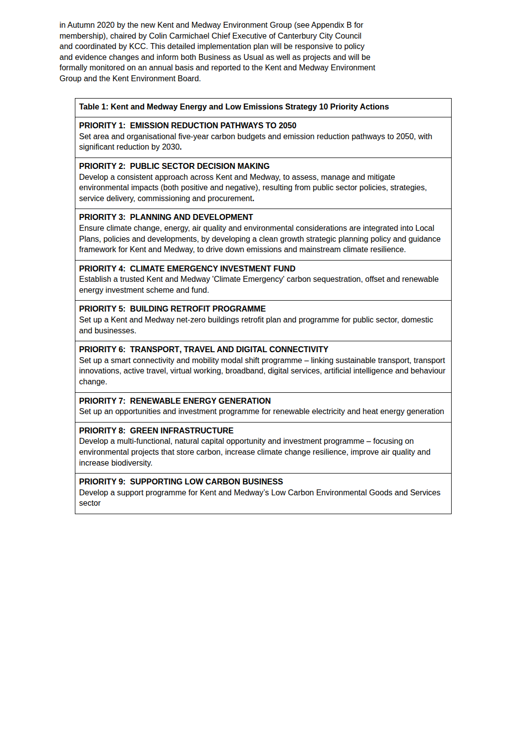in Autumn 2020 by the new Kent and Medway Environment Group (see Appendix B for membership), chaired by Colin Carmichael Chief Executive of Canterbury City Council and coordinated by KCC. This detailed implementation plan will be responsive to policy and evidence changes and inform both Business as Usual as well as projects and will be formally monitored on an annual basis and reported to the Kent and Medway Environment Group and the Kent Environment Board.
| Table 1: Kent and Medway Energy and Low Emissions Strategy 10 Priority Actions |
| PRIORITY 1: EMISSION REDUCTION PATHWAYS TO 2050 Set area and organisational five-year carbon budgets and emission reduction pathways to 2050, with significant reduction by 2030 . |
| PRIORITY 2: PUBLIC SECTOR DECISION MAKING Develop a consistent approach across Kent and Medway, to assess, manage and mitigate environmental impacts (both positive and negative), resulting from public sector policies, strategies, service delivery, commissioning and procurement . |
| PRIORITY 3: PLANNING AND DEVELOPMENT Ensure climate change, energy, air quality and environmental considerations are integrated into Local Plans, policies and developments, by developing a clean growth strategic planning policy and guidance framework for Kent and Medway, to drive down emissions and mainstream climate resilience. |
| PRIORITY 4: CLIMATE EMERGENCY INVESTMENT FUND Establish a trusted Kent and Medway 'Climate Emergency' carbon sequestration, offset and renewable energy investment scheme and fund. |
| PRIORITY 5: BUILDING RETROFIT PROGRAMME Set up a Kent and Medway net-zero buildings retrofit plan and programme for public sector, domestic and businesses. |
| PRIORITY 6: TRANSPORT , TRAVEL AND DIGITAL CONNECTIVITY Set up a smart connectivity and mobility modal shift programme – linking sustainable transport, transport innovations, active travel, virtual working, broadband, digital services, artificial intelligence and behaviour change. |
| PRIORITY 7: RENEWABLE ENERGY GENERATION Set up an opportunities and investment programme for renewable electricity and heat energy generation |
| PRIORITY 8: GREEN INFRASTRUCTURE Develop a multi-functional, natural capital opportunity and investment programme – focusing on environmental projects that store carbon, increase climate change resilience, improve air quality and increase biodiversity. |
| PRIORITY 9: SUPPORTING LOW CARBON BUSINESS Develop a support programme for Kent and Medway’s Low Carbon Environmental Goods and Services sector |